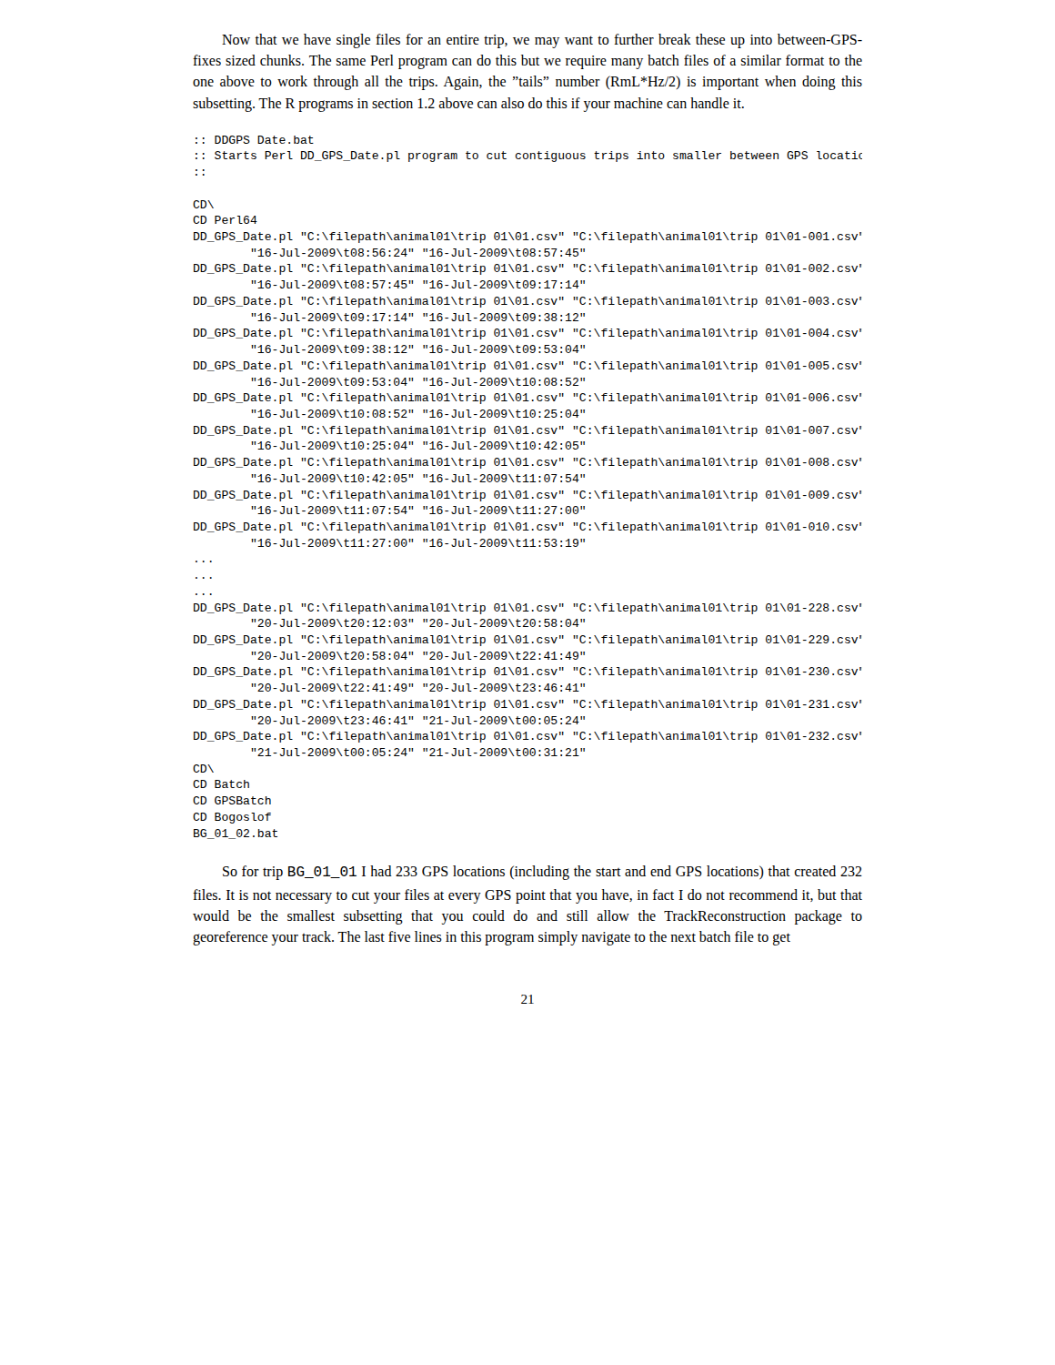Now that we have single files for an entire trip, we may want to further break these up into between-GPS-fixes sized chunks. The same Perl program can do this but we require many batch files of a similar format to the one above to work through all the trips. Again, the ”tails” number (RmL*Hz/2) is important when doing this subsetting. The R programs in section 1.2 above can also do this if your machine can handle it.
:: DDGPS Date.bat
:: Starts Perl DD_GPS_Date.pl program to cut contiguous trips into smaller between GPS locations
::

CD\
CD Perl64
DD_GPS_Date.pl "C:\filepath\animal01\trip 01\01.csv" "C:\filepath\animal01\trip 01\01-001.csv"
        "16-Jul-2009\t08:56:24" "16-Jul-2009\t08:57:45"
DD_GPS_Date.pl "C:\filepath\animal01\trip 01\01.csv" "C:\filepath\animal01\trip 01\01-002.csv"
        "16-Jul-2009\t08:57:45" "16-Jul-2009\t09:17:14"
DD_GPS_Date.pl "C:\filepath\animal01\trip 01\01.csv" "C:\filepath\animal01\trip 01\01-003.csv"
        "16-Jul-2009\t09:17:14" "16-Jul-2009\t09:38:12"
DD_GPS_Date.pl "C:\filepath\animal01\trip 01\01.csv" "C:\filepath\animal01\trip 01\01-004.csv"
        "16-Jul-2009\t09:38:12" "16-Jul-2009\t09:53:04"
DD_GPS_Date.pl "C:\filepath\animal01\trip 01\01.csv" "C:\filepath\animal01\trip 01\01-005.csv"
        "16-Jul-2009\t09:53:04" "16-Jul-2009\t10:08:52"
DD_GPS_Date.pl "C:\filepath\animal01\trip 01\01.csv" "C:\filepath\animal01\trip 01\01-006.csv"
        "16-Jul-2009\t10:08:52" "16-Jul-2009\t10:25:04"
DD_GPS_Date.pl "C:\filepath\animal01\trip 01\01.csv" "C:\filepath\animal01\trip 01\01-007.csv"
        "16-Jul-2009\t10:25:04" "16-Jul-2009\t10:42:05"
DD_GPS_Date.pl "C:\filepath\animal01\trip 01\01.csv" "C:\filepath\animal01\trip 01\01-008.csv"
        "16-Jul-2009\t10:42:05" "16-Jul-2009\t11:07:54"
DD_GPS_Date.pl "C:\filepath\animal01\trip 01\01.csv" "C:\filepath\animal01\trip 01\01-009.csv"
        "16-Jul-2009\t11:07:54" "16-Jul-2009\t11:27:00"
DD_GPS_Date.pl "C:\filepath\animal01\trip 01\01.csv" "C:\filepath\animal01\trip 01\01-010.csv"
        "16-Jul-2009\t11:27:00" "16-Jul-2009\t11:53:19"
...
...
...
DD_GPS_Date.pl "C:\filepath\animal01\trip 01\01.csv" "C:\filepath\animal01\trip 01\01-228.csv"
        "20-Jul-2009\t20:12:03" "20-Jul-2009\t20:58:04"
DD_GPS_Date.pl "C:\filepath\animal01\trip 01\01.csv" "C:\filepath\animal01\trip 01\01-229.csv"
        "20-Jul-2009\t20:58:04" "20-Jul-2009\t22:41:49"
DD_GPS_Date.pl "C:\filepath\animal01\trip 01\01.csv" "C:\filepath\animal01\trip 01\01-230.csv"
        "20-Jul-2009\t22:41:49" "20-Jul-2009\t23:46:41"
DD_GPS_Date.pl "C:\filepath\animal01\trip 01\01.csv" "C:\filepath\animal01\trip 01\01-231.csv"
        "20-Jul-2009\t23:46:41" "21-Jul-2009\t00:05:24"
DD_GPS_Date.pl "C:\filepath\animal01\trip 01\01.csv" "C:\filepath\animal01\trip 01\01-232.csv"
        "21-Jul-2009\t00:05:24" "21-Jul-2009\t00:31:21"
CD\
CD Batch
CD GPSBatch
CD Bogoslof
BG_01_02.bat
So for trip BG_01_01 I had 233 GPS locations (including the start and end GPS locations) that created 232 files. It is not necessary to cut your files at every GPS point that you have, in fact I do not recommend it, but that would be the smallest subsetting that you could do and still allow the TrackReconstruction package to georeference your track. The last five lines in this program simply navigate to the next batch file to get
21